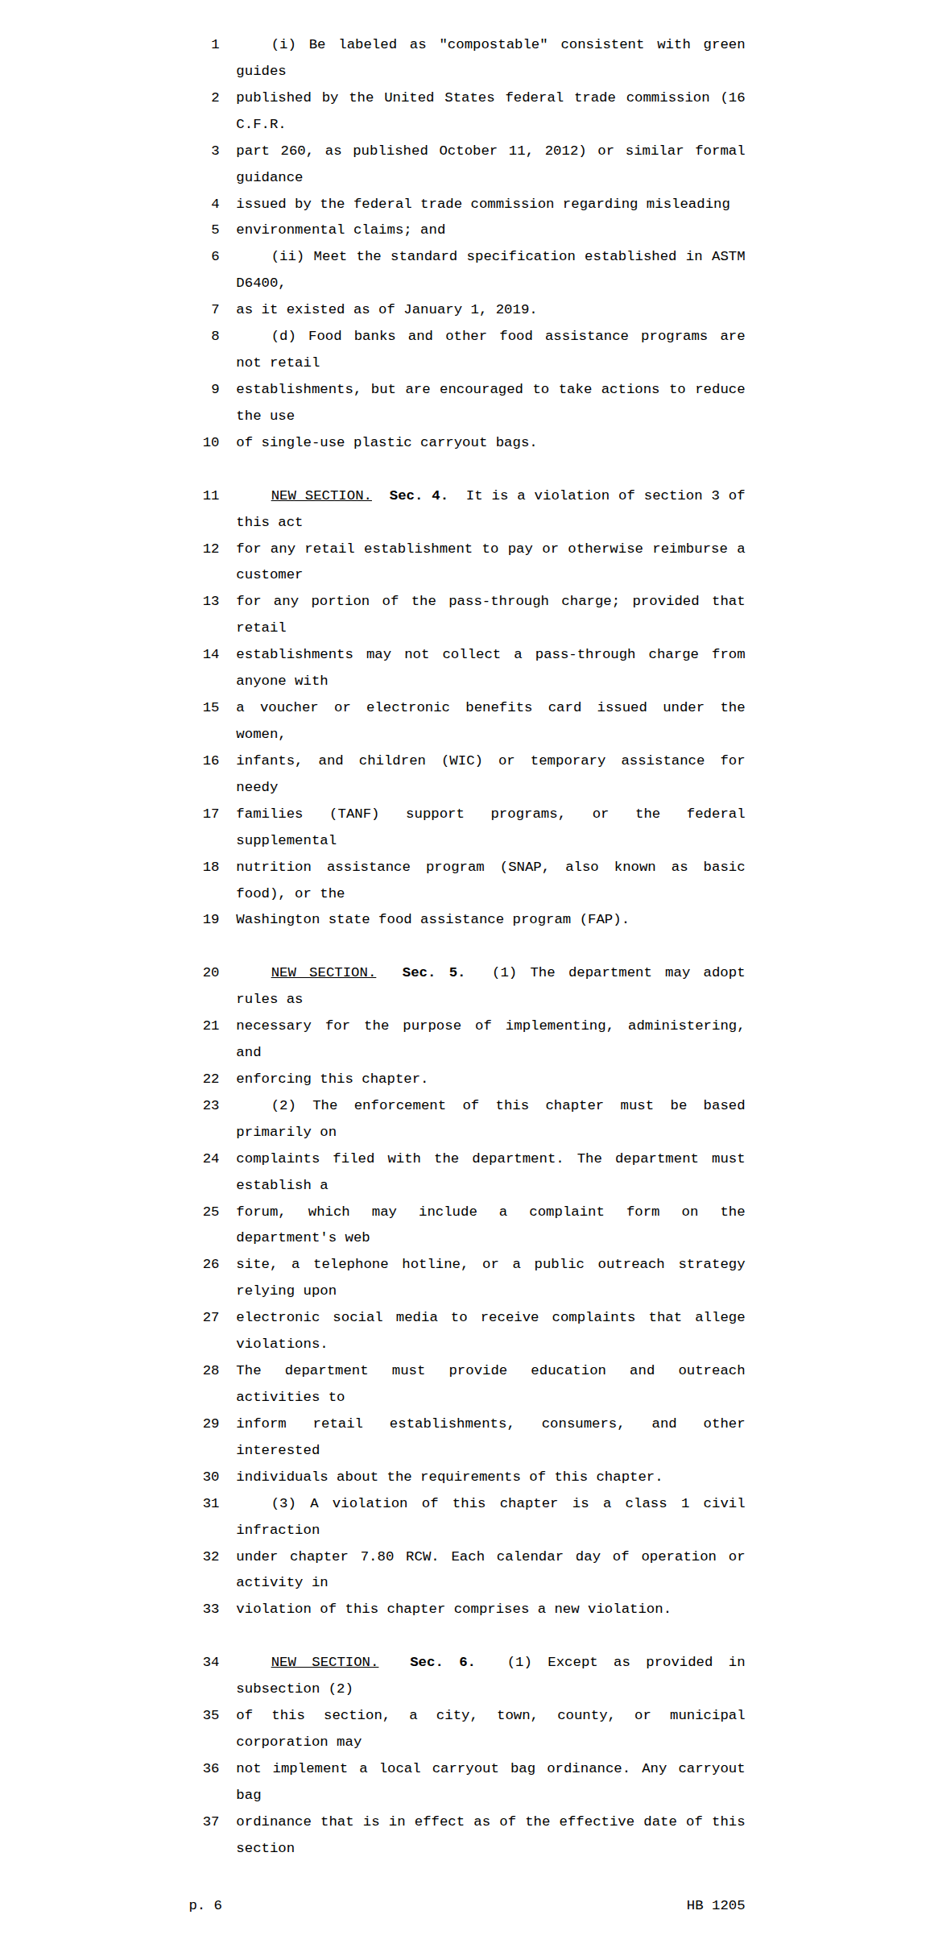1 (i) Be labeled as "compostable" consistent with green guides
2 published by the United States federal trade commission (16 C.F.R.
3 part 260, as published October 11, 2012) or similar formal guidance
4 issued by the federal trade commission regarding misleading
5 environmental claims; and
6 (ii) Meet the standard specification established in ASTM D6400,
7 as it existed as of January 1, 2019.
8 (d) Food banks and other food assistance programs are not retail
9 establishments, but are encouraged to take actions to reduce the use
10 of single-use plastic carryout bags.
11 NEW SECTION. Sec. 4. It is a violation of section 3 of this act
12 for any retail establishment to pay or otherwise reimburse a customer
13 for any portion of the pass-through charge; provided that retail
14 establishments may not collect a pass-through charge from anyone with
15 a voucher or electronic benefits card issued under the women,
16 infants, and children (WIC) or temporary assistance for needy
17 families (TANF) support programs, or the federal supplemental
18 nutrition assistance program (SNAP, also known as basic food), or the
19 Washington state food assistance program (FAP).
20 NEW SECTION. Sec. 5. (1) The department may adopt rules as
21 necessary for the purpose of implementing, administering, and
22 enforcing this chapter.
23 (2) The enforcement of this chapter must be based primarily on
24 complaints filed with the department. The department must establish a
25 forum, which may include a complaint form on the department's web
26 site, a telephone hotline, or a public outreach strategy relying upon
27 electronic social media to receive complaints that allege violations.
28 The department must provide education and outreach activities to
29 inform retail establishments, consumers, and other interested
30 individuals about the requirements of this chapter.
31 (3) A violation of this chapter is a class 1 civil infraction
32 under chapter 7.80 RCW. Each calendar day of operation or activity in
33 violation of this chapter comprises a new violation.
34 NEW SECTION. Sec. 6. (1) Except as provided in subsection (2)
35 of this section, a city, town, county, or municipal corporation may
36 not implement a local carryout bag ordinance. Any carryout bag
37 ordinance that is in effect as of the effective date of this section
p. 6 HB 1205